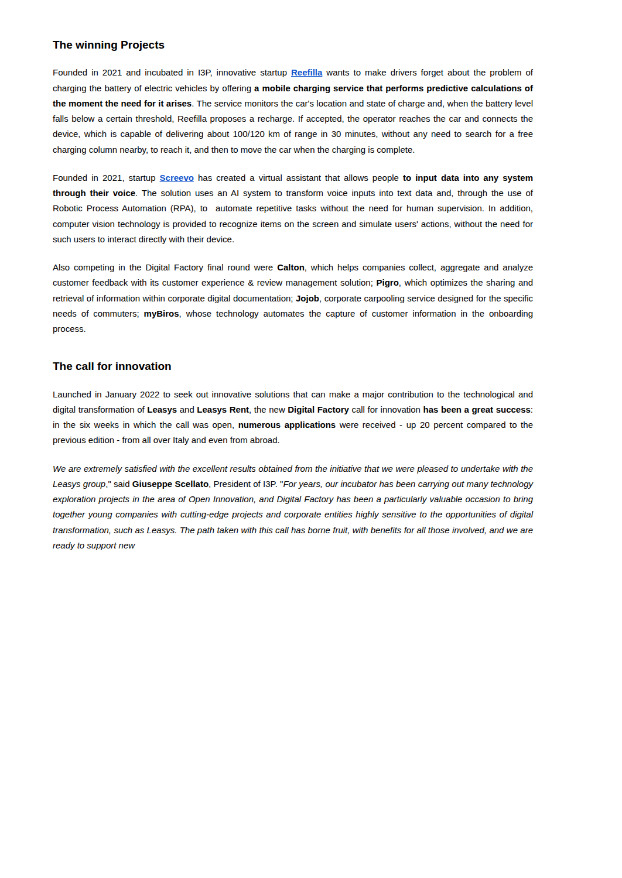The winning Projects
Founded in 2021 and incubated in I3P, innovative startup Reefilla wants to make drivers forget about the problem of charging the battery of electric vehicles by offering a mobile charging service that performs predictive calculations of the moment the need for it arises. The service monitors the car's location and state of charge and, when the battery level falls below a certain threshold, Reefilla proposes a recharge. If accepted, the operator reaches the car and connects the device, which is capable of delivering about 100/120 km of range in 30 minutes, without any need to search for a free charging column nearby, to reach it, and then to move the car when the charging is complete.
Founded in 2021, startup Screevo has created a virtual assistant that allows people to input data into any system through their voice. The solution uses an AI system to transform voice inputs into text data and, through the use of Robotic Process Automation (RPA), to automate repetitive tasks without the need for human supervision. In addition, computer vision technology is provided to recognize items on the screen and simulate users' actions, without the need for such users to interact directly with their device.
Also competing in the Digital Factory final round were Calton, which helps companies collect, aggregate and analyze customer feedback with its customer experience & review management solution; Pigro, which optimizes the sharing and retrieval of information within corporate digital documentation; Jojob, corporate carpooling service designed for the specific needs of commuters; myBiros, whose technology automates the capture of customer information in the onboarding process.
The call for innovation
Launched in January 2022 to seek out innovative solutions that can make a major contribution to the technological and digital transformation of Leasys and Leasys Rent, the new Digital Factory call for innovation has been a great success: in the six weeks in which the call was open, numerous applications were received - up 20 percent compared to the previous edition - from all over Italy and even from abroad.
We are extremely satisfied with the excellent results obtained from the initiative that we were pleased to undertake with the Leasys group," said Giuseppe Scellato, President of I3P. "For years, our incubator has been carrying out many technology exploration projects in the area of Open Innovation, and Digital Factory has been a particularly valuable occasion to bring together young companies with cutting-edge projects and corporate entities highly sensitive to the opportunities of digital transformation, such as Leasys. The path taken with this call has borne fruit, with benefits for all those involved, and we are ready to support new